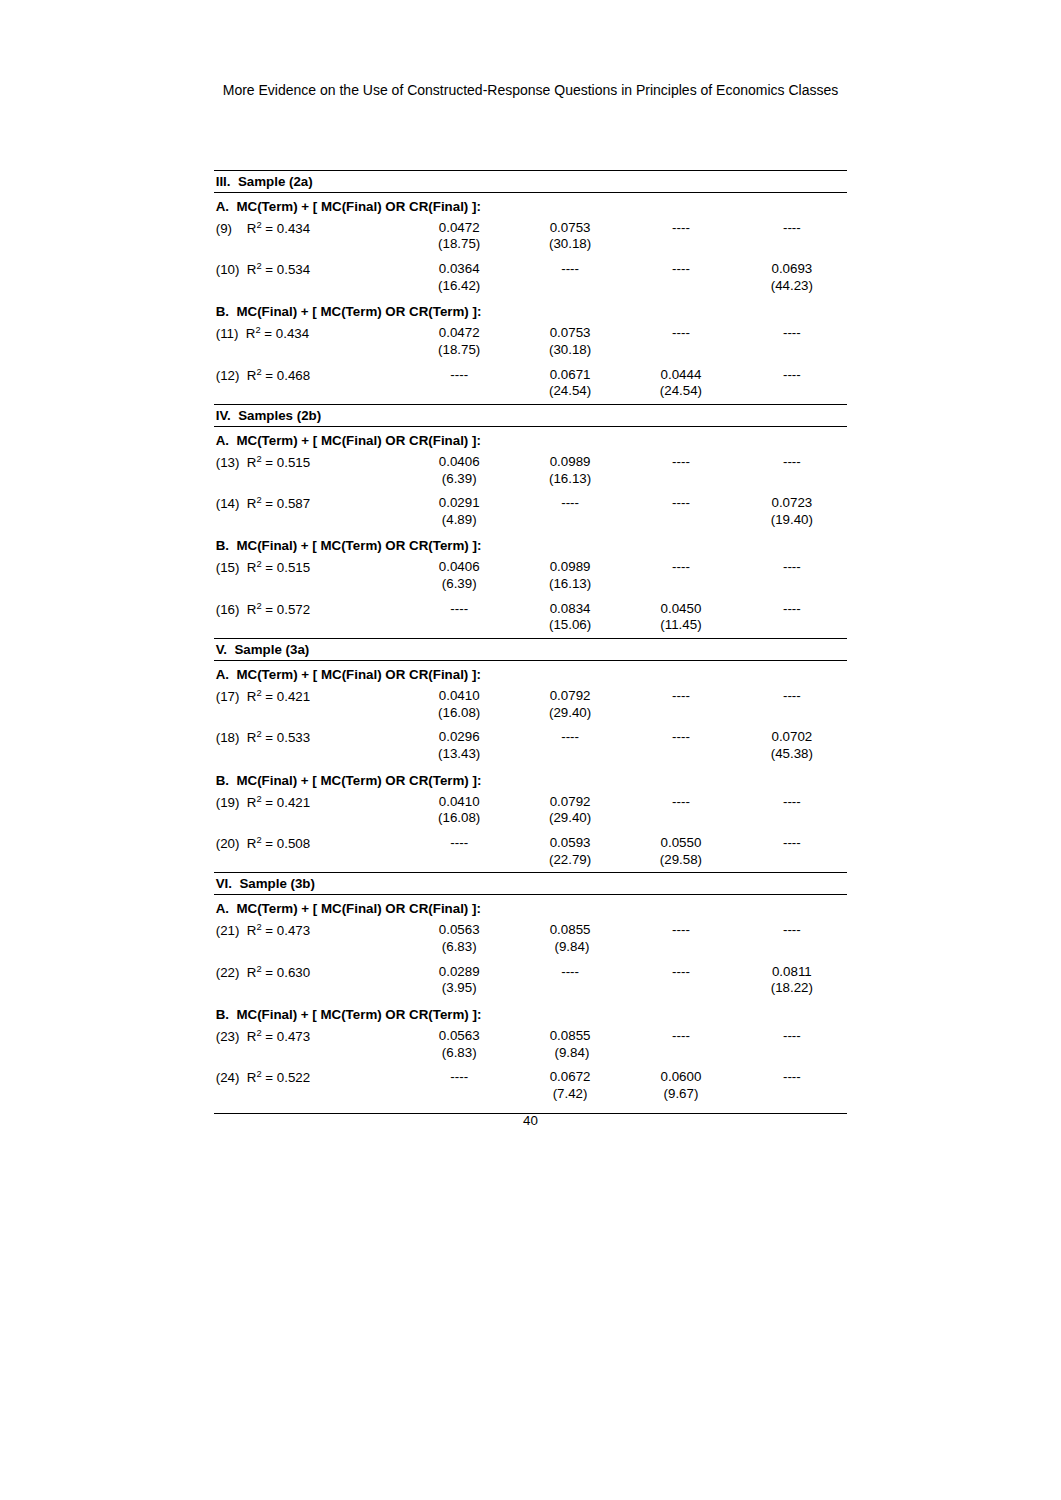More Evidence on the Use of Constructed-Response Questions in Principles of Economics Classes
| III. Sample (2a) |
| A. MC(Term) + [ MC(Final) OR CR(Final) ]: |
| (9) R 2 = 0.434 | 0.0472 (18.75) | 0.0753 (30.18) | ---- | ---- |
| (10) R 2 = 0.534 | 0.0364 (16.42) | ---- | ---- | 0.0693 (44.23) |
| B. MC(Final) + [ MC(Term) OR CR(Term) ]: |
| (11) R 2 = 0.434 | 0.0472 (18.75) | 0.0753 (30.18) | ---- | ---- |
| (12) R 2 = 0.468 | ---- | 0.0671 (24.54) | 0.0444 (24.54) | ---- |
| IV. Samples (2b) |
| A. MC(Term) + [ MC(Final) OR CR(Final) ]: |
| (13) R 2 = 0.515 | 0.0406 (6.39) | 0.0989 (16.13) | ---- | ---- |
| (14) R 2 = 0.587 | 0.0291 (4.89) | ---- | ---- | 0.0723 (19.40) |
| B. MC(Final) + [ MC(Term) OR CR(Term) ]: |
| (15) R 2 = 0.515 | 0.0406 (6.39) | 0.0989 (16.13) | ---- | ---- |
| (16) R 2 = 0.572 | ---- | 0.0834 (15.06) | 0.0450 (11.45) | ---- |
| V. Sample (3a) |
| A. MC(Term) + [ MC(Final) OR CR(Final) ]: |
| (17) R 2 = 0.421 | 0.0410 (16.08) | 0.0792 (29.40) | ---- | ---- |
| (18) R 2 = 0.533 | 0.0296 (13.43) | ---- | ---- | 0.0702 (45.38) |
| B. MC(Final) + [ MC(Term) OR CR(Term) ]: |
| (19) R 2 = 0.421 | 0.0410 (16.08) | 0.0792 (29.40) | ---- | ---- |
| (20) R 2 = 0.508 | ---- | 0.0593 (22.79) | 0.0550 (29.58) | ---- |
| VI. Sample (3b) |
| A. MC(Term) + [ MC(Final) OR CR(Final) ]: |
| (21) R 2 = 0.473 | 0.0563 (6.83) | 0.0855 (9.84) | ---- | ---- |
| (22) R 2 = 0.630 | 0.0289 (3.95) | ---- | ---- | 0.0811 (18.22) |
| B. MC(Final) + [ MC(Term) OR CR(Term) ]: |
| (23) R 2 = 0.473 | 0.0563 (6.83) | 0.0855 (9.84) | ---- | ---- |
| (24) R 2 = 0.522 | ---- | 0.0672 (7.42) | 0.0600 (9.67) | ---- |
40